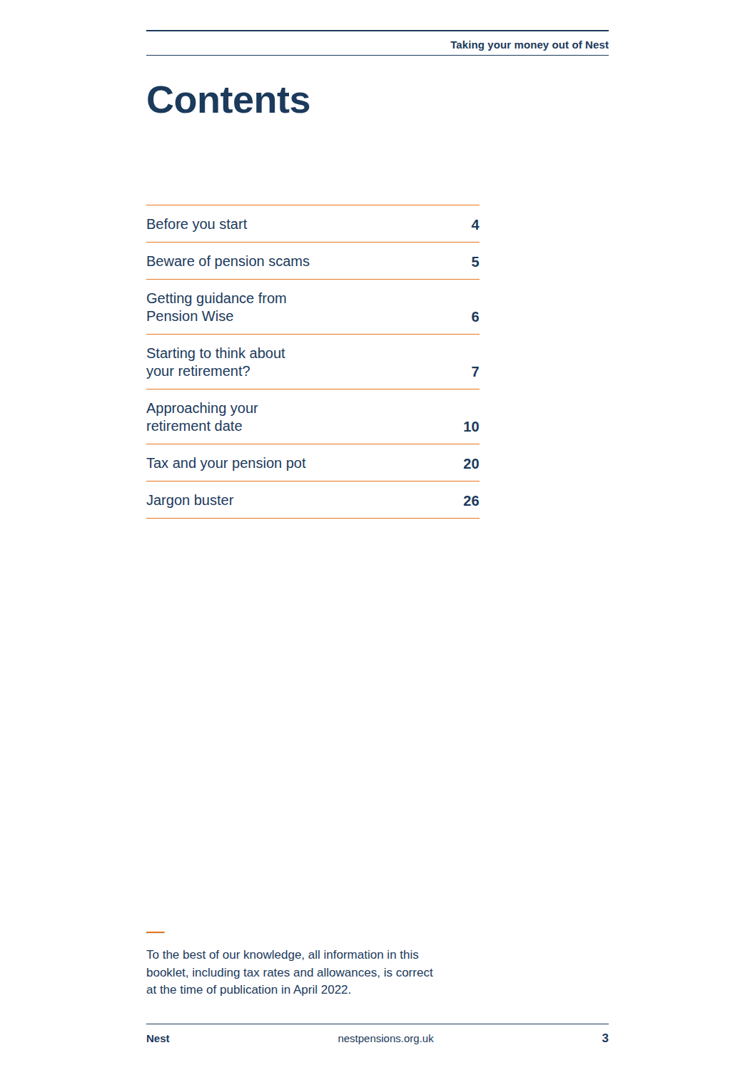Taking your money out of Nest
Contents
Before you start 4
Beware of pension scams 5
Getting guidance from
Pension Wise 6
Starting to think about
your retirement? 7
Approaching your
retirement date 10
Tax and your pension pot 20
Jargon buster 26
To the best of our knowledge, all information in this booklet, including tax rates and allowances, is correct at the time of publication in April 2022.
Nest nestpensions.org.uk 3